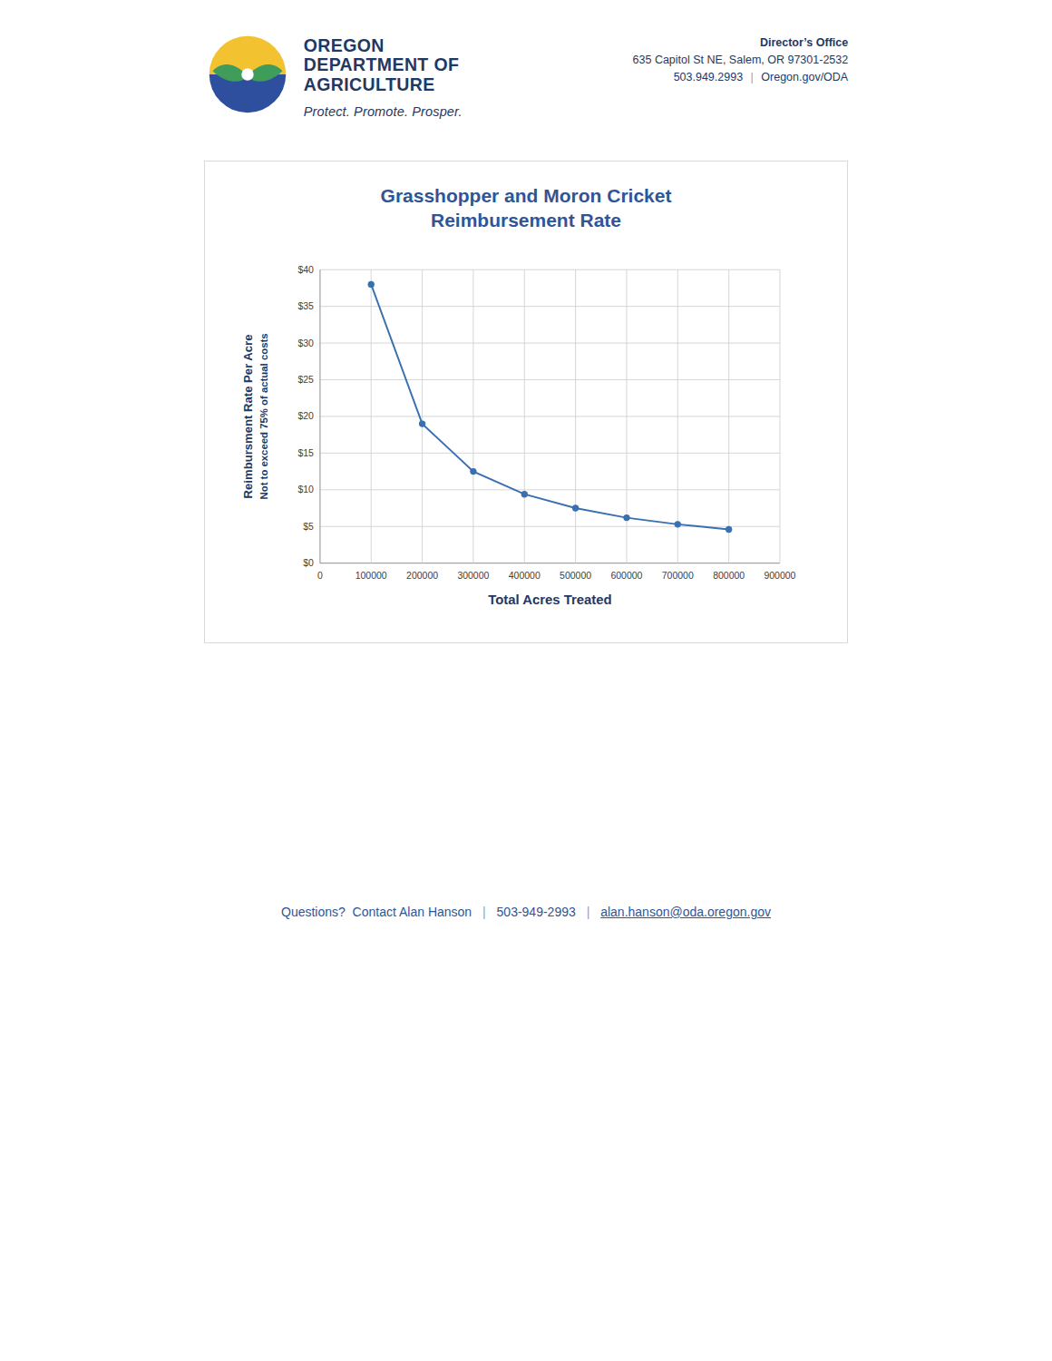Oregon
Department of
Agriculture
Protect. Promote. Prosper.
Director’s Office
635 Capitol St NE, Salem, OR 97301-2532
503.949.2993 | Oregon.gov/ODA
Grasshopper and Moron Cricket
Reimbursement Rate
Reimbursment Rate Per Acre Not to exceed 75% of actual costs $40 $35 $30 $25 $20 $15 $10 $5 $0 0 100000 200000 300000 400000 500000 600000 700000 800000 900000 Total Acres Treated
Questions? Contact Alan Hanson | 503-949-2993 | alan.hanson@oda.oregon.gov